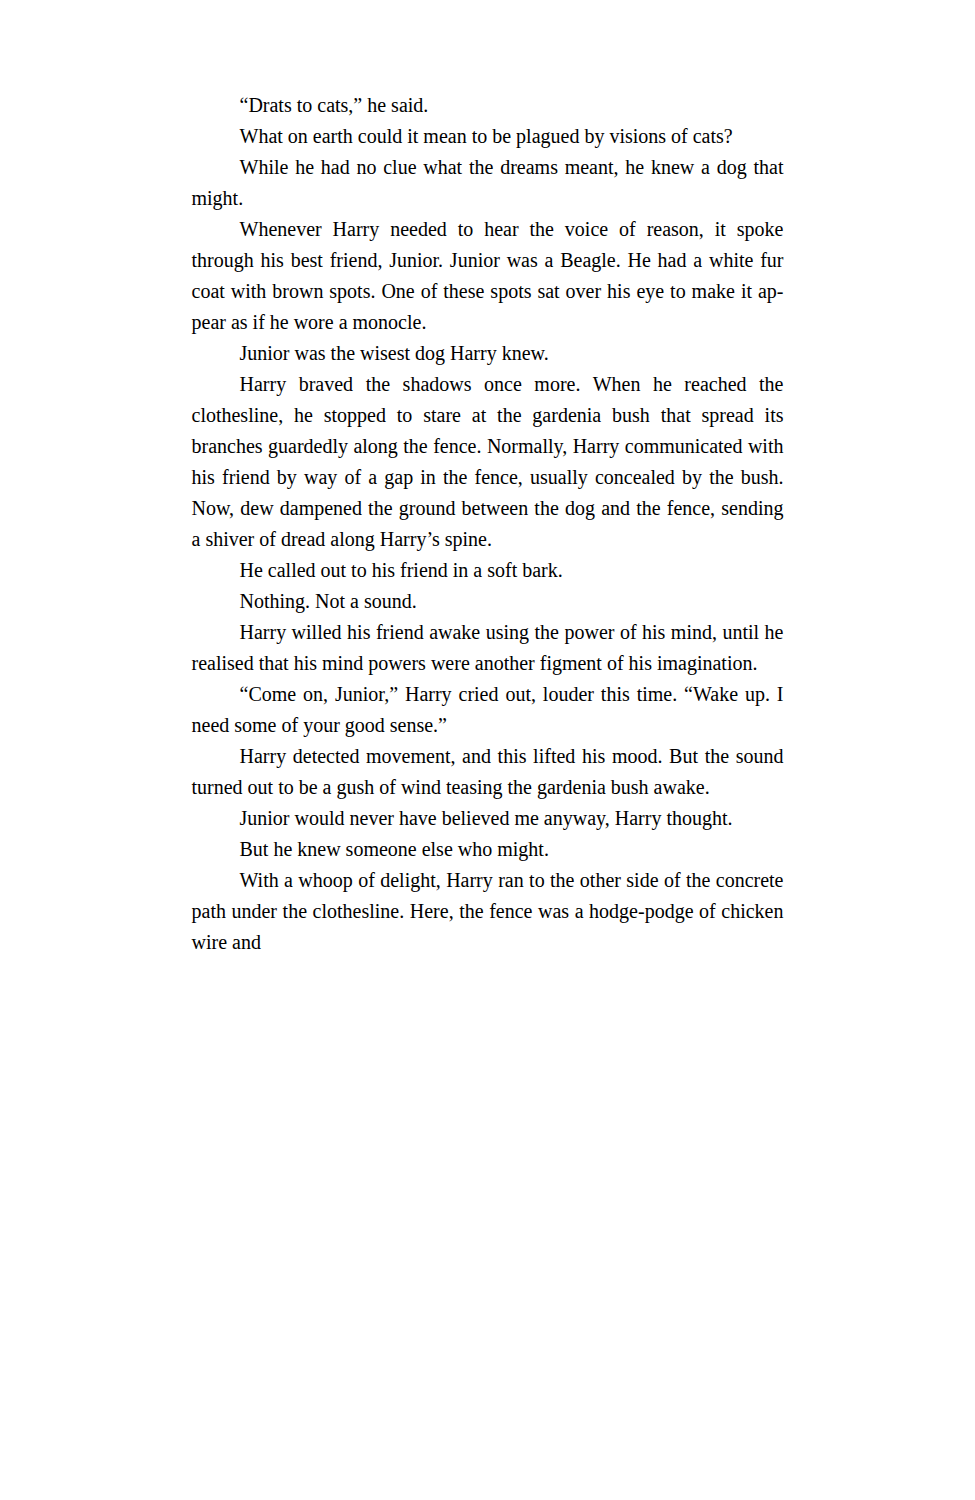“Drats to cats,” he said.
What on earth could it mean to be plagued by visions of cats?
While he had no clue what the dreams meant, he knew a dog that might.
Whenever Harry needed to hear the voice of reason, it spoke through his best friend, Junior. Junior was a Beagle. He had a white fur coat with brown spots. One of these spots sat over his eye to make it appear as if he wore a monocle.
Junior was the wisest dog Harry knew.
Harry braved the shadows once more. When he reached the clothesline, he stopped to stare at the gardenia bush that spread its branches guardedly along the fence. Normally, Harry communicated with his friend by way of a gap in the fence, usually concealed by the bush. Now, dew dampened the ground between the dog and the fence, sending a shiver of dread along Harry’s spine.
He called out to his friend in a soft bark.
Nothing. Not a sound.
Harry willed his friend awake using the power of his mind, until he realised that his mind powers were another figment of his imagination.
“Come on, Junior,” Harry cried out, louder this time. “Wake up. I need some of your good sense.”
Harry detected movement, and this lifted his mood. But the sound turned out to be a gush of wind teasing the gardenia bush awake.
Junior would never have believed me anyway, Harry thought.
But he knew someone else who might.
With a whoop of delight, Harry ran to the other side of the concrete path under the clothesline. Here, the fence was a hodge-podge of chicken wire and